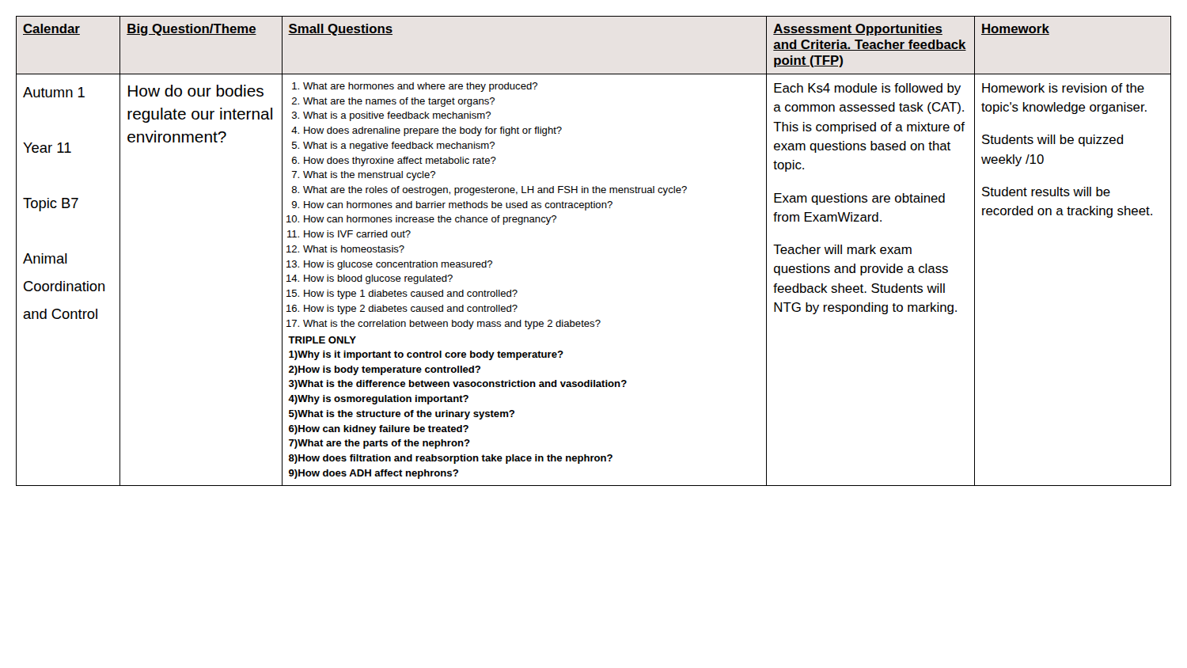| Calendar | Big Question/Theme | Small Questions | Assessment Opportunities and Criteria. Teacher feedback point (TFP) | Homework |
| --- | --- | --- | --- | --- |
| Autumn 1 Year 11 Topic B7 Animal Coordination and Control | How do our bodies regulate our internal environment? | What are hormones and where are they produced? What are the names of the target organs? What is a positive feedback mechanism? How does adrenaline prepare the body for fight or flight? What is a negative feedback mechanism? How does thyroxine affect metabolic rate? What is the menstrual cycle? What are the roles of oestrogen, progesterone, LH and FSH in the menstrual cycle? How can hormones and barrier methods be used as contraception? How can hormones increase the chance of pregnancy? How is IVF carried out? What is homeostasis? How is glucose concentration measured? How is blood glucose regulated? How is type 1 diabetes caused and controlled? How is type 2 diabetes caused and controlled? What is the correlation between body mass and type 2 diabetes? TRIPLE ONLY 1)Why is it important to control core body temperature? 2)How is body temperature controlled? 3)What is the difference between vasoconstriction and vasodilation? 4)Why is osmoregulation important? 5)What is the structure of the urinary system? 6)How can kidney failure be treated? 7)What are the parts of the nephron? 8)How does filtration and reabsorption take place in the nephron? 9)How does ADH affect nephrons? | Each Ks4 module is followed by a common assessed task (CAT). This is comprised of a mixture of exam questions based on that topic. Exam questions are obtained from ExamWizard. Teacher will mark exam questions and provide a class feedback sheet. Students will NTG by responding to marking. | Homework is revision of the topic's knowledge organiser. Students will be quizzed weekly /10 Student results will be recorded on a tracking sheet. |